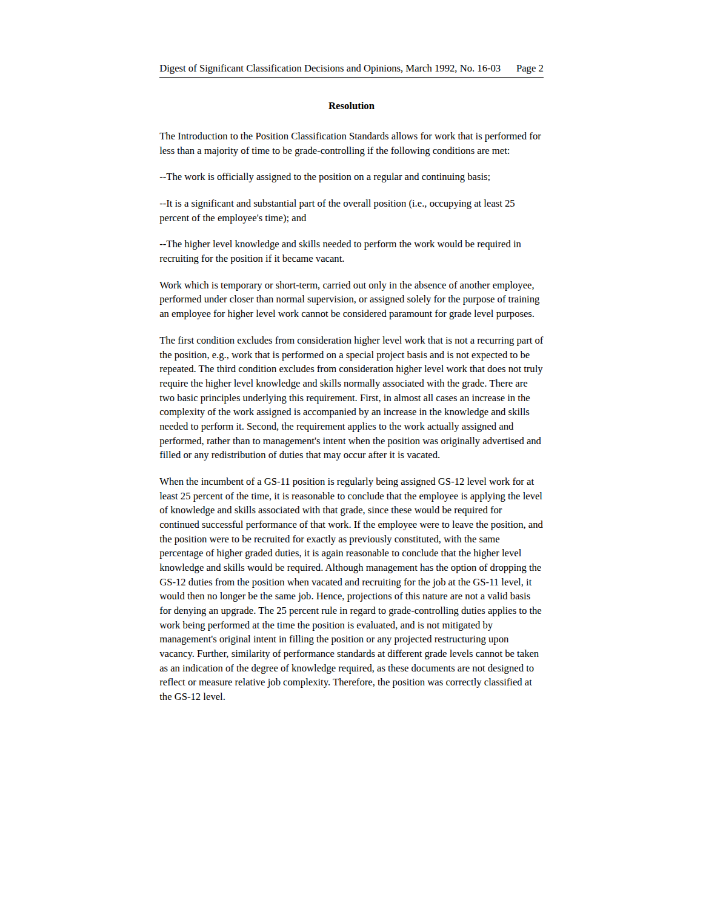Digest of Significant Classification Decisions and Opinions, March 1992, No. 16-03 Page 2
Resolution
The Introduction to the Position Classification Standards allows for work that is performed for less than a majority of time to be grade-controlling if the following conditions are met:
--The work is officially assigned to the position on a regular and continuing basis;
--It is a significant and substantial part of the overall position (i.e., occupying at least 25 percent of the employee's time); and
--The higher level knowledge and skills needed to perform the work would be required in recruiting for the position if it became vacant.
Work which is temporary or short-term, carried out only in the absence of another employee, performed under closer than normal supervision, or assigned solely for the purpose of training an employee for higher level work cannot be considered paramount for grade level purposes.
The first condition excludes from consideration higher level work that is not a recurring part of the position, e.g., work that is performed on a special project basis and is not expected to be repeated. The third condition excludes from consideration higher level work that does not truly require the higher level knowledge and skills normally associated with the grade. There are two basic principles underlying this requirement. First, in almost all cases an increase in the complexity of the work assigned is accompanied by an increase in the knowledge and skills needed to perform it. Second, the requirement applies to the work actually assigned and performed, rather than to management's intent when the position was originally advertised and filled or any redistribution of duties that may occur after it is vacated.
When the incumbent of a GS-11 position is regularly being assigned GS-12 level work for at least 25 percent of the time, it is reasonable to conclude that the employee is applying the level of knowledge and skills associated with that grade, since these would be required for continued successful performance of that work. If the employee were to leave the position, and the position were to be recruited for exactly as previously constituted, with the same percentage of higher graded duties, it is again reasonable to conclude that the higher level knowledge and skills would be required. Although management has the option of dropping the GS-12 duties from the position when vacated and recruiting for the job at the GS-11 level, it would then no longer be the same job. Hence, projections of this nature are not a valid basis for denying an upgrade. The 25 percent rule in regard to grade-controlling duties applies to the work being performed at the time the position is evaluated, and is not mitigated by management's original intent in filling the position or any projected restructuring upon vacancy. Further, similarity of performance standards at different grade levels cannot be taken as an indication of the degree of knowledge required, as these documents are not designed to reflect or measure relative job complexity. Therefore, the position was correctly classified at the GS-12 level.